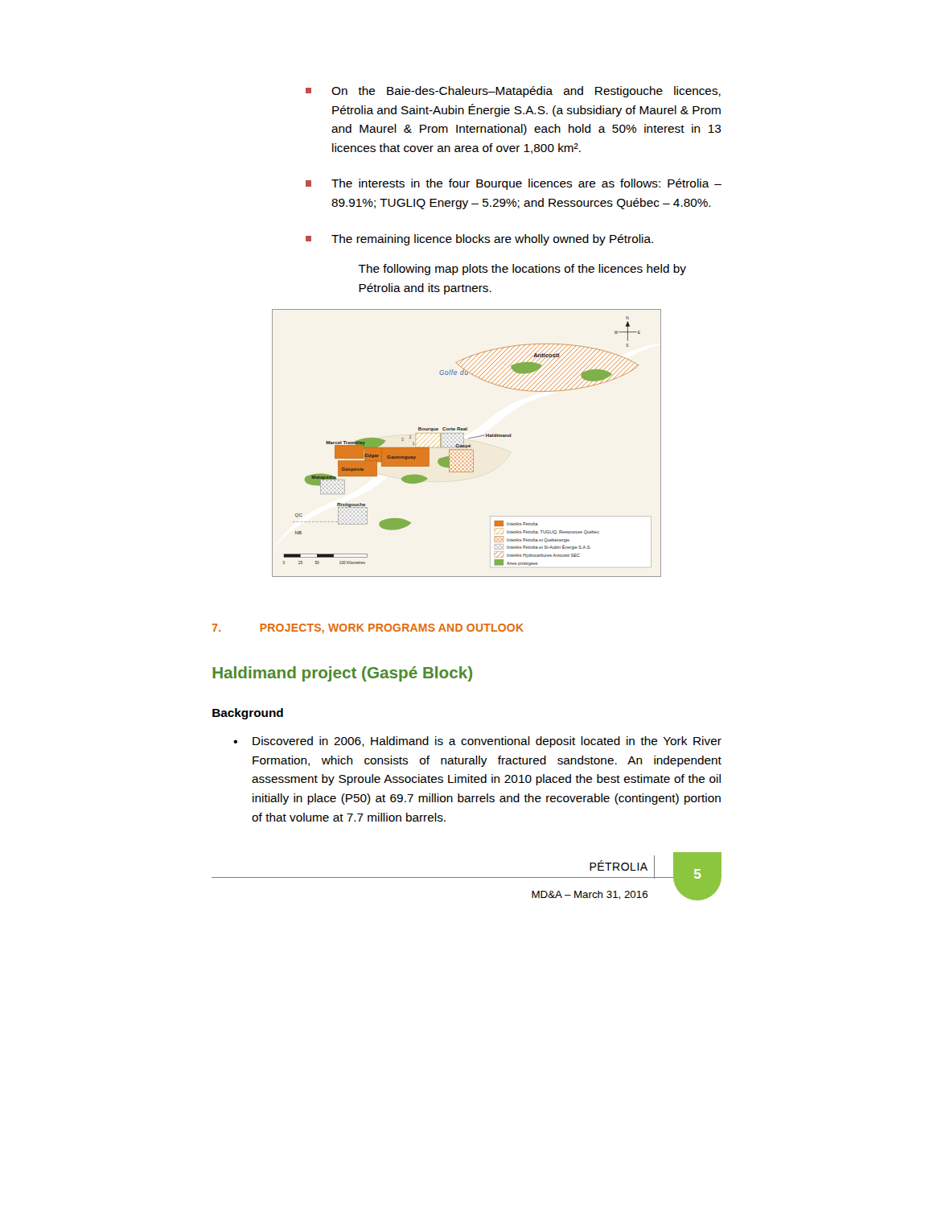On the Baie-des-Chaleurs–Matapédia and Restigouche licences, Pétrolia and Saint-Aubin Énergie S.A.S. (a subsidiary of Maurel & Prom and Maurel & Prom International) each hold a 50% interest in 13 licences that cover an area of over 1,800 km².
The interests in the four Bourque licences are as follows: Pétrolia – 89.91%; TUGLIQ Energy – 5.29%; and Ressources Québec – 4.80%.
The remaining licence blocks are wholly owned by Pétrolia.
The following map plots the locations of the licences held by Pétrolia and its partners.
Golfe du Saint-Laurent Anticosti Bourque Corte Real Haldimand Gastonguay Edgar Marcel Tremblay Gaspésia Gaspé Matapédia Ristigouche 3 2 1 QC NB N E W S Intérêts Pétrolia Intérêts Pétrolia, TUGLIQ, Ressources Québec Intérêts Pétrolia et Québénergie Intérêts Pétrolia et St-Aubin Énergie S.A.S. Intérêts Hydrocarbures Anticosti SEC Aires protégées 0 25 50 100 Kilomètres
7. PROJECTS, WORK PROGRAMS AND OUTLOOK
Haldimand project (Gaspé Block)
Background
Discovered in 2006, Haldimand is a conventional deposit located in the York River Formation, which consists of naturally fractured sandstone. An independent assessment by Sproule Associates Limited in 2010 placed the best estimate of the oil initially in place (P50) at 69.7 million barrels and the recoverable (contingent) portion of that volume at 7.7 million barrels.
PÉTROLIA
MD&A – March 31, 2016
5